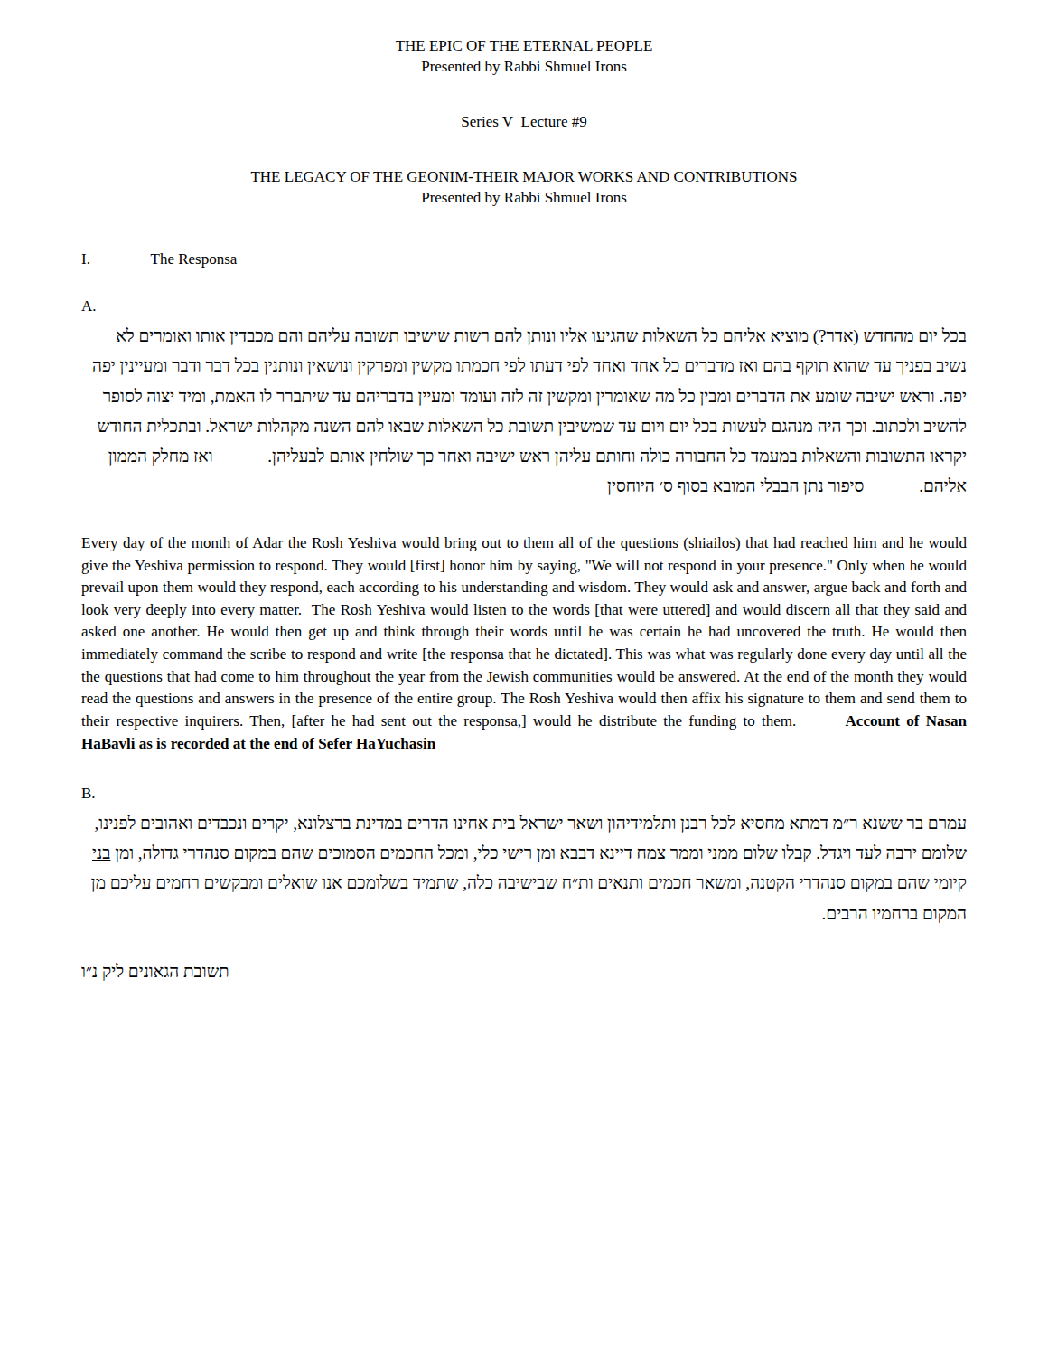THE EPIC OF THE ETERNAL PEOPLE
Presented by Rabbi Shmuel Irons
Series V Lecture #9
THE LEGACY OF THE GEONIM-THEIR MAJOR WORKS AND CONTRIBUTIONS
Presented by Rabbi Shmuel Irons
I. The Responsa
A.
בכל יום מהחדש (אדר?) מוציא אליהם כל השאלות שהגיעו אליו ונותן להם רשות שישיבו תשובה עליהם והם מכבדין אותו ואומרים לא נשיב בפניך עד שהוא תוקף בהם ואז מדברים כל אחד ואחד לפי דעתו לפי חכמתו מקשין ומפרקין ונושאין ונותנין בכל דבר ודבר ומעיינין יפה יפה. וראש ישיבה שומע את הדברים ומבין כל מה שאומרין ומקשין זה לזה ועומד ומעיין בדבריהם עד שיתברר לו האמת, ומיד יצוה לסופר להשיב ולכתוב. וכך היה מנהגם לעשות בכל יום ויום עד שמשיבין תשובת כל השאלות שבאו להם השנה מקהלות ישראל. ובתכלית החודש יקראו התשובות והשאלות במעמד כל החבורה כולה וחותם עליהן ראש ישיבה ואחר כך שולחין אותם לבעליהן. ואז מחלק הממון אליהם. סיפור נתן הבבלי המובא בסוף ס׳ היוחסין
Every day of the month of Adar the Rosh Yeshiva would bring out to them all of the questions (shiailos) that had reached him and he would give the Yeshiva permission to respond. They would [first] honor him by saying, "We will not respond in your presence." Only when he would prevail upon them would they respond, each according to his understanding and wisdom. They would ask and answer, argue back and forth and look very deeply into every matter. The Rosh Yeshiva would listen to the words [that were uttered] and would discern all that they said and asked one another. He would then get up and think through their words until he was certain he had uncovered the truth. He would then immediately command the scribe to respond and write [the responsa that he dictated]. This was what was regularly done every day until all the the questions that had come to him throughout the year from the Jewish communities would be answered. At the end of the month they would read the questions and answers in the presence of the entire group. The Rosh Yeshiva would then affix his signature to them and send them to their respective inquirers. Then, [after he had sent out the responsa,] would he distribute the funding to them. Account of Nasan HaBavli as is recorded at the end of Sefer HaYuchasin
B.
עמרם בר ששנא ר״מ דמתא מחסיא לכל רבנן ותלמידיהון ושאר ישראל בית אחינו הדרים במדינת ברצלונא, יקרים ונכבדים ואהובים לפנינו, שלומם ירבה לעד ויגדל. קבלו שלום ממני וממר צמח דיינא דבבא ומן רישי כלי, ומכל החכמים הסמוכים שהם במקום סנהדרי גדולה, ומן בני קיומי שהם במקום סנהדרי הקטנה, ומשאר חכמים ותנאים ות״ח שבישיבה כלה, שתמיד בשלומכם אנו שואלים ומבקשים רחמים עליכם מן המקום ברחמיו הרבים.
תשובת הגאונים ליק נ״ו